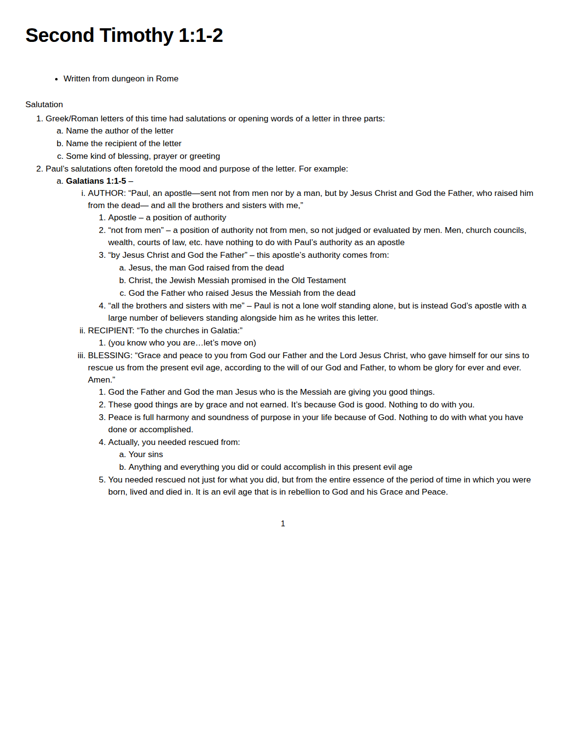Second Timothy 1:1-2
Written from dungeon in Rome
Salutation
Greek/Roman letters of this time had salutations or opening words of a letter in three parts:
Name the author of the letter
Name the recipient of the letter
Some kind of blessing, prayer or greeting
Paul’s salutations often foretold the mood and purpose of the letter. For example:
Galatians 1:1-5 –
AUTHOR: “Paul, an apostle—sent not from men nor by a man, but by Jesus Christ and God the Father, who raised him from the dead— and all the brothers and sisters with me,”
Apostle – a position of authority
“not from men” – a position of authority not from men, so not judged or evaluated by men. Men, church councils, wealth, courts of law, etc. have nothing to do with Paul’s authority as an apostle
“by Jesus Christ and God the Father” – this apostle’s authority comes from:
Jesus, the man God raised from the dead
Christ, the Jewish Messiah promised in the Old Testament
God the Father who raised Jesus the Messiah from the dead
“all the brothers and sisters with me” – Paul is not a lone wolf standing alone, but is instead God’s apostle with a large number of believers standing alongside him as he writes this letter.
RECIPIENT: “To the churches in Galatia:”
(you know who you are…let’s move on)
BLESSING: “Grace and peace to you from God our Father and the Lord Jesus Christ, who gave himself for our sins to rescue us from the present evil age, according to the will of our God and Father, to whom be glory for ever and ever. Amen.”
God the Father and God the man Jesus who is the Messiah are giving you good things.
These good things are by grace and not earned. It’s because God is good. Nothing to do with you.
Peace is full harmony and soundness of purpose in your life because of God. Nothing to do with what you have done or accomplished.
Actually, you needed rescued from:
Your sins
Anything and everything you did or could accomplish in this present evil age
You needed rescued not just for what you did, but from the entire essence of the period of time in which you were born, lived and died in. It is an evil age that is in rebellion to God and his Grace and Peace.
1